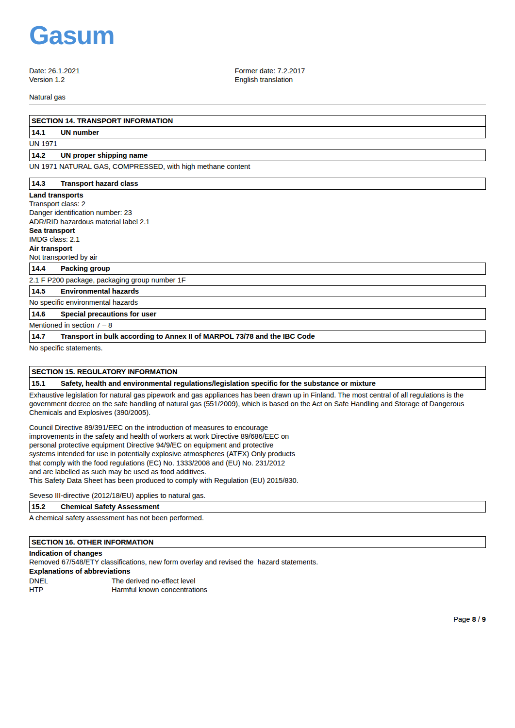Gasum
| Date: 26.1.2021 Version 1.2 | Former date: 7.2.2017 English translation |
Natural gas
SECTION 14. TRANSPORT INFORMATION
14.1 UN number
UN 1971
14.2 UN proper shipping name
UN 1971 NATURAL GAS, COMPRESSED, with high methane content
14.3 Transport hazard class
Land transports
Transport class: 2
Danger identification number: 23
ADR/RID hazardous material label 2.1
Sea transport
IMDG class: 2.1
Air transport
Not transported by air
14.4 Packing group
2.1 F P200 package, packaging group number 1F
14.5 Environmental hazards
No specific environmental hazards
14.6 Special precautions for user
Mentioned in section 7 – 8
14.7 Transport in bulk according to Annex II of MARPOL 73/78 and the IBC Code
No specific statements.
SECTION 15. REGULATORY INFORMATION
15.1 Safety, health and environmental regulations/legislation specific for the substance or mixture
Exhaustive legislation for natural gas pipework and gas appliances has been drawn up in Finland. The most central of all regulations is the government decree on the safe handling of natural gas (551/2009), which is based on the Act on Safe Handling and Storage of Dangerous Chemicals and Explosives (390/2005).
Council Directive 89/391/EEC on the introduction of measures to encourage
improvements in the safety and health of workers at work Directive 89/686/EEC on
personal protective equipment Directive 94/9/EC on equipment and protective
systems intended for use in potentially explosive atmospheres (ATEX) Only products
that comply with the food regulations (EC) No. 1333/2008 and (EU) No. 231/2012
and are labelled as such may be used as food additives.
This Safety Data Sheet has been produced to comply with Regulation (EU) 2015/830.
Seveso III-directive (2012/18/EU) applies to natural gas.
15.2 Chemical Safety Assessment
A chemical safety assessment has not been performed.
SECTION 16. OTHER INFORMATION
Indication of changes
Removed 67/548/ETY classifications, new form overlay and revised the hazard statements.
Explanations of abbreviations
| DNEL | The derived no-effect level |
| HTP | Harmful known concentrations |
Page 8 / 9